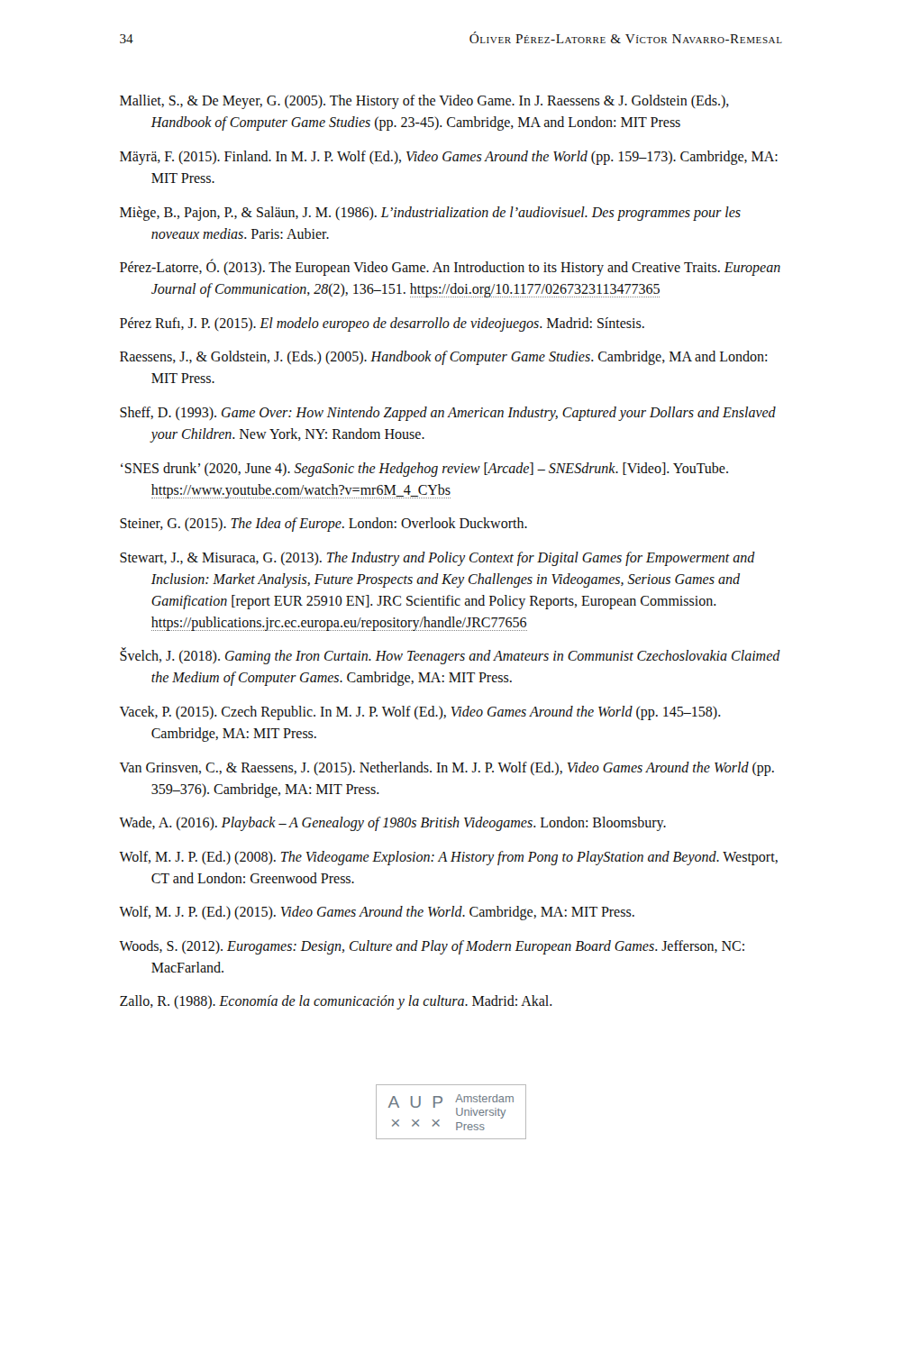34 Óliver Pérez-Latorre & Víctor Navarro-Remesal
Malliet, S., & De Meyer, G. (2005). The History of the Video Game. In J. Raessens & J. Goldstein (Eds.), Handbook of Computer Game Studies (pp. 23-45). Cambridge, MA and London: MIT Press
Mäyrä, F. (2015). Finland. In M. J. P. Wolf (Ed.), Video Games Around the World (pp. 159–173). Cambridge, MA: MIT Press.
Miège, B., Pajon, P., & Saläun, J. M. (1986). L’industrialization de l’audiovisuel. Des programmes pour les noveaux medias. Paris: Aubier.
Pérez-Latorre, Ó. (2013). The European Video Game. An Introduction to its History and Creative Traits. European Journal of Communication, 28(2), 136–151. https://doi.org/10.1177/0267323113477365
Pérez Rufı, J. P. (2015). El modelo europeo de desarrollo de videojuegos. Madrid: Síntesis.
Raessens, J., & Goldstein, J. (Eds.) (2005). Handbook of Computer Game Studies. Cambridge, MA and London: MIT Press.
Sheff, D. (1993). Game Over: How Nintendo Zapped an American Industry, Captured your Dollars and Enslaved your Children. New York, NY: Random House.
‘SNES drunk’ (2020, June 4). SegaSonic the Hedgehog review [Arcade] – SNESdrunk. [Video]. YouTube. https://www.youtube.com/watch?v=mr6M_4_CYbs
Steiner, G. (2015). The Idea of Europe. London: Overlook Duckworth.
Stewart, J., & Misuraca, G. (2013). The Industry and Policy Context for Digital Games for Empowerment and Inclusion: Market Analysis, Future Prospects and Key Challenges in Videogames, Serious Games and Gamification [report EUR 25910 EN]. JRC Scientific and Policy Reports, European Commission. https://publications.jrc.ec.europa.eu/repository/handle/JRC77656
Švelch, J. (2018). Gaming the Iron Curtain. How Teenagers and Amateurs in Communist Czechoslovakia Claimed the Medium of Computer Games. Cambridge, MA: MIT Press.
Vacek, P. (2015). Czech Republic. In M. J. P. Wolf (Ed.), Video Games Around the World (pp. 145–158). Cambridge, MA: MIT Press.
Van Grinsven, C., & Raessens, J. (2015). Netherlands. In M. J. P. Wolf (Ed.), Video Games Around the World (pp. 359–376). Cambridge, MA: MIT Press.
Wade, A. (2016). Playback – A Genealogy of 1980s British Videogames. London: Bloomsbury.
Wolf, M. J. P. (Ed.) (2008). The Videogame Explosion: A History from Pong to PlayStation and Beyond. Westport, CT and London: Greenwood Press.
Wolf, M. J. P. (Ed.) (2015). Video Games Around the World. Cambridge, MA: MIT Press.
Woods, S. (2012). Eurogames: Design, Culture and Play of Modern European Board Games. Jefferson, NC: MacFarland.
Zallo, R. (1988). Economía de la comunicación y la cultura. Madrid: Akal.
A U P
× × × Amsterdam
University
Press